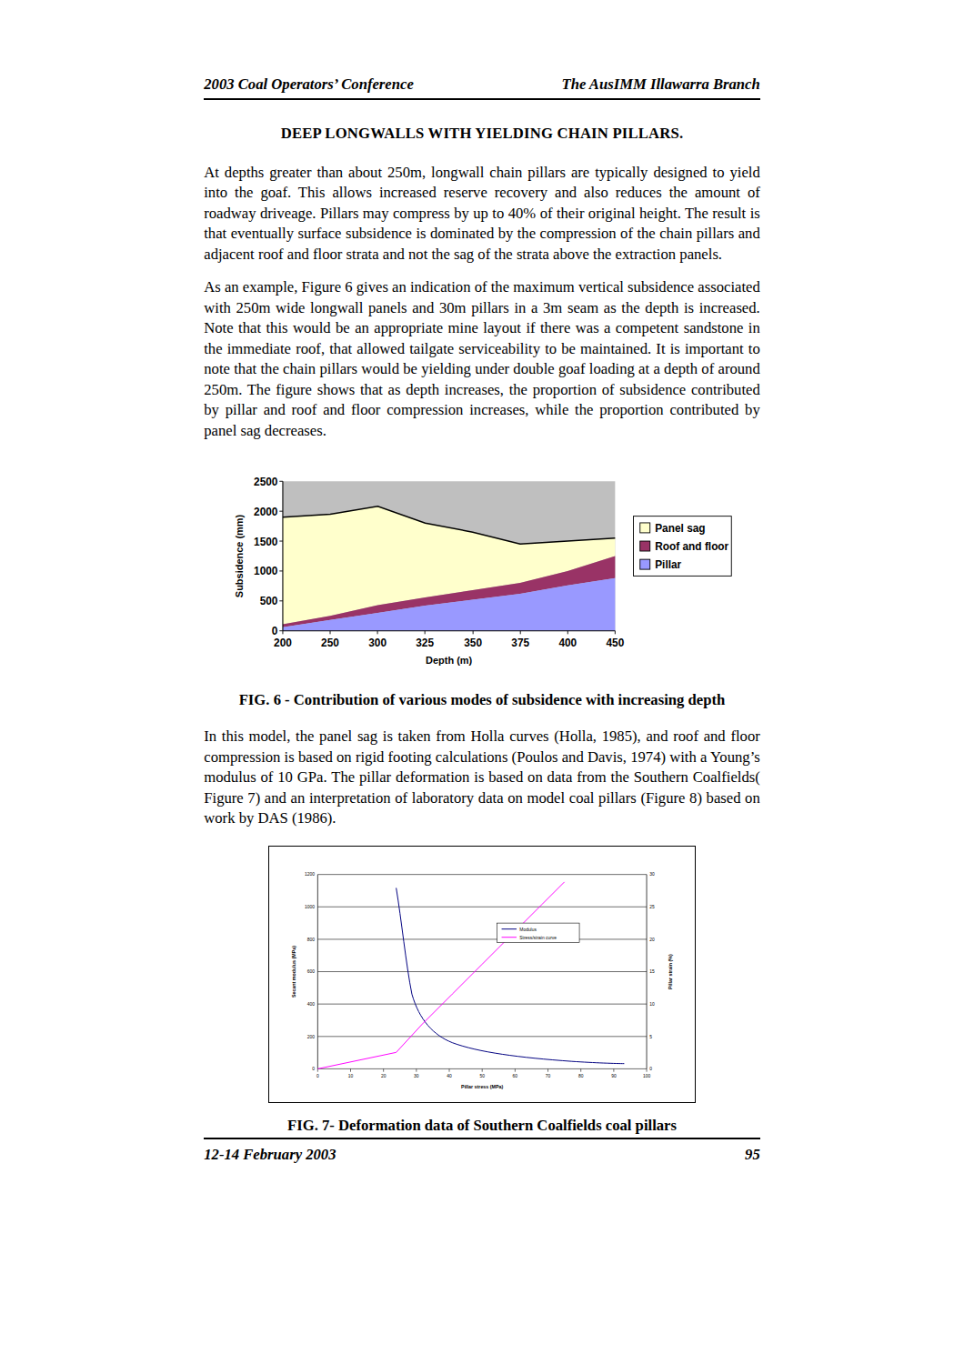2003 Coal Operators’ Conference The AusIMM Illawarra Branch
DEEP LONGWALLS WITH YIELDING CHAIN PILLARS.
At depths greater than about 250m, longwall chain pillars are typically designed to yield into the goaf. This allows increased reserve recovery and also reduces the amount of roadway driveage. Pillars may compress by up to 40% of their original height. The result is that eventually surface subsidence is dominated by the compression of the chain pillars and adjacent roof and floor strata and not the sag of the strata above the extraction panels.
As an example, Figure 6 gives an indication of the maximum vertical subsidence associated with 250m wide longwall panels and 30m pillars in a 3m seam as the depth is increased. Note that this would be an appropriate mine layout if there was a competent sandstone in the immediate roof, that allowed tailgate serviceability to be maintained. It is important to note that the chain pillars would be yielding under double goaf loading at a depth of around 250m. The figure shows that as depth increases, the proportion of subsidence contributed by pillar and roof and floor compression increases, while the proportion contributed by panel sag decreases.
2500 2000 1500 1000 500 0 200 250 300 325 350 375 400 450 Depth (m) Subsidence (mm) Panel sag Roof and floor Pillar
FIG. 6 - Contribution of various modes of subsidence with increasing depth
In this model, the panel sag is taken from Holla curves (Holla, 1985), and roof and floor compression is based on rigid footing calculations (Poulos and Davis, 1974) with a Young’s modulus of 10 GPa. The pillar deformation is based on data from the Southern Coalfields( Figure 7) and an interpretation of laboratory data on model coal pillars (Figure 8) based on work by DAS (1986).
Modulus Stress/strain curve 0 200 400 600 800 1000 1200 0 5 10 15 20 25 30 0 10 20 30 40 50 60 70 80 90 100 Pillar stress (MPa) Secant modulus (MPa) Pillar strain (%)
FIG. 7- Deformation data of Southern Coalfields coal pillars
12-14 February 2003 95